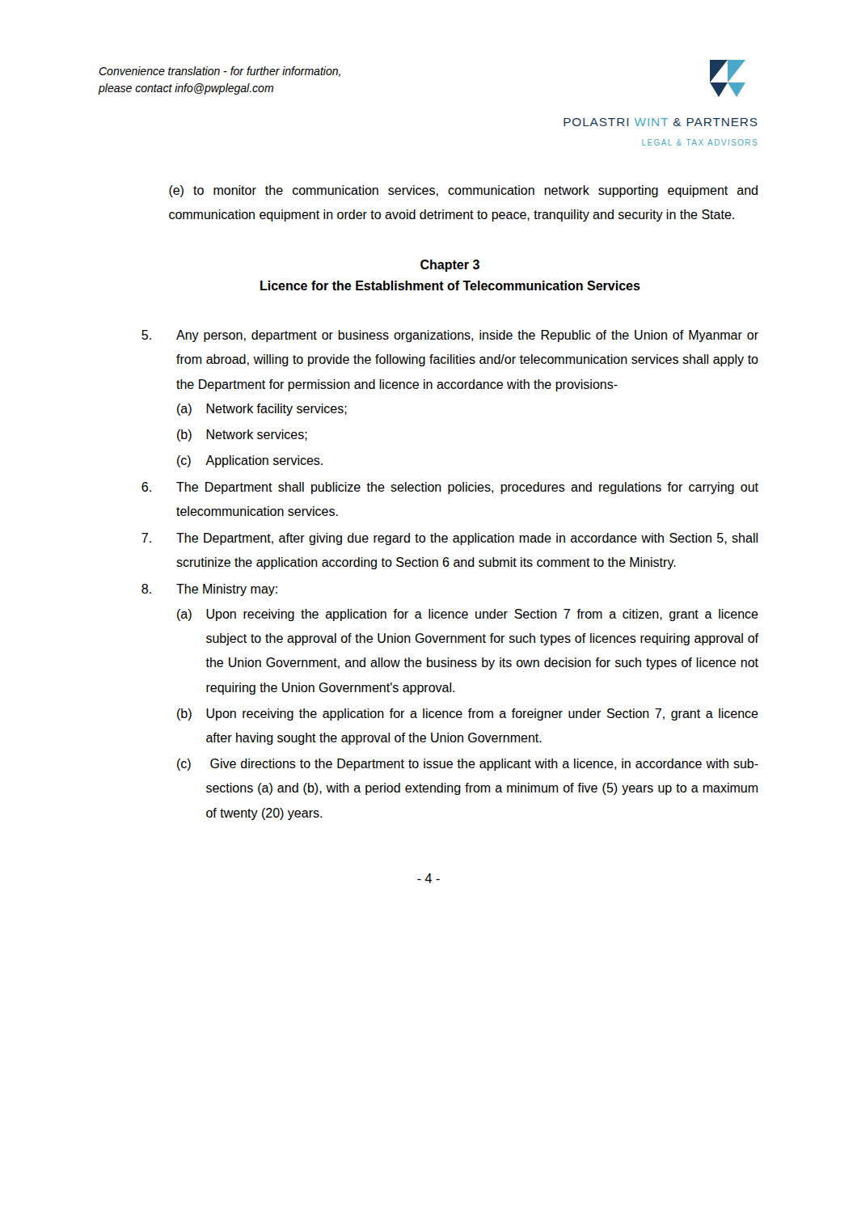Convenience translation - for further information,
please contact info@pwplegal.com
POLASTRI WINT & PARTNERS
LEGAL & TAX ADVISORS
(e) to monitor the communication services, communication network supporting equipment and communication equipment in order to avoid detriment to peace, tranquility and security in the State.
Chapter 3 Licence for the Establishment of Telecommunication Services
Any person, department or business organizations, inside the Republic of the Union of Myanmar or from abroad, willing to provide the following facilities and/or telecommunication services shall apply to the Department for permission and licence in accordance with the provisions-
(a) Network facility services;
(b) Network services;
(c) Application services.
The Department shall publicize the selection policies, procedures and regulations for carrying out telecommunication services.
The Department, after giving due regard to the application made in accordance with Section 5, shall scrutinize the application according to Section 6 and submit its comment to the Ministry.
The Ministry may:
(a) Upon receiving the application for a licence under Section 7 from a citizen, grant a licence subject to the approval of the Union Government for such types of licences requiring approval of the Union Government, and allow the business by its own decision for such types of licence not requiring the Union Government's approval.
(b) Upon receiving the application for a licence from a foreigner under Section 7, grant a licence after having sought the approval of the Union Government.
(c) Give directions to the Department to issue the applicant with a licence, in accordance with sub-sections (a) and (b), with a period extending from a minimum of five (5) years up to a maximum of twenty (20) years.
- 4 -